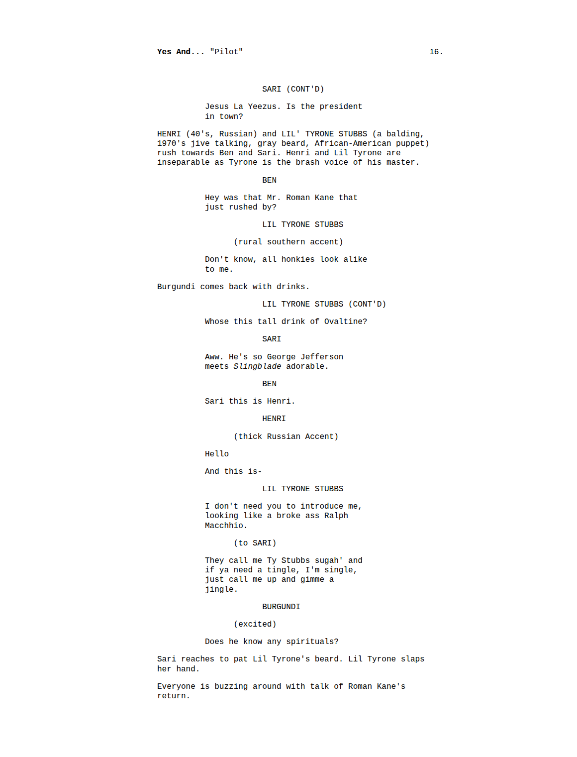Yes And... "Pilot"
16.
SARI (CONT'D)
Jesus La Yeezus. Is the president in town?
HENRI (40's, Russian) and LIL' TYRONE STUBBS (a balding, 1970's jive talking, gray beard, African-American puppet) rush towards Ben and Sari. Henri and Lil Tyrone are inseparable as Tyrone is the brash voice of his master.
BEN
Hey was that Mr. Roman Kane that just rushed by?
LIL TYRONE STUBBS
(rural southern accent)
Don't know, all honkies look alike to me.
Burgundi comes back with drinks.
LIL TYRONE STUBBS (CONT'D)
Whose this tall drink of Ovaltine?
SARI
Aww. He's so George Jefferson meets Slingblade adorable.
BEN
Sari this is Henri.
HENRI
(thick Russian Accent)
Hello
And this is-
LIL TYRONE STUBBS
I don't need you to introduce me, looking like a broke ass Ralph Macchhio.
(to SARI)
They call me Ty Stubbs sugah' and if ya need a tingle, I'm single, just call me up and gimme a jingle.
BURGUNDI
(excited)
Does he know any spirituals?
Sari reaches to pat Lil Tyrone's beard. Lil Tyrone slaps her hand.
Everyone is buzzing around with talk of Roman Kane's return.